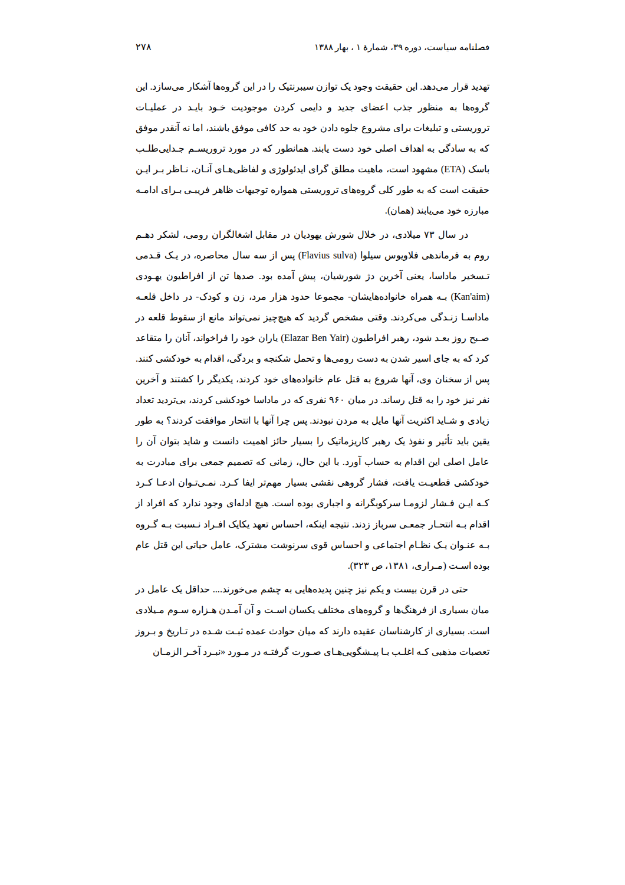فصلنامه سیاست، دوره ۳۹، شمارهٔ ۱ ، بهار ۱۳۸۸
۲۷۸
تهدید قرار می‌دهد. این حقیقت وجود یک توازن سیبرنتیک را در این گروه‌ها آشکار می‌سازد. این گروه‌ها به منظور جذب اعضای جدید و دایمی کردن موجودیت خـود بایـد در عملیـات تروریستی و تبلیغات برای مشروع جلوه دادن خود به حد کافی موفق باشند، اما نه آنقدر موفق که به سادگی به اهداف اصلی خود دست یابند. همانطور که در مورد تروریسـم جـدایی‌طلـب باسک (ETA) مشهود است، ماهیت مطلق گرای ایدئولوژی و لفاظی‌هـای آنـان، نـاظر بـر ایـن حقیقت است که به طور کلی گروه‌های تروریستی همواره توجیهات ظاهر فریبـی بـرای ادامـه مبارزه خود می‌یابند (همان).
در سال ۷۳ میلادی، در خلال شورش یهودیان در مقابل اشغالگران رومی، لشکر دهـم روم به فرماندهی فلاویوس سیلوا (Flavius sulva) پس از سه سال محاصره، در یـک قـدمی تـسخیر ماداسا، یعنی آخرین دژ شورشیان، پیش آمده بود. صدها تن از افراطیون یهـودی (Kan'aim) بـه همراه خانواده‌هایشان- مجموعا حدود هزار مرد، زن و کودک- در داخل قلعـه ماداسـا زنـدگی می‌کردند. وقتی مشخص گردید که هیچ‌چیز نمی‌تواند مانع از سقوط قلعه در صـبح روز بعـد شود، رهبر افراطیون (Elazar Ben Yair) یاران خود را فراخواند، آنان را متقاعد کرد که به جای اسیر شدن به دست رومی‌ها و تحمل شکنجه و بردگی، اقدام به خودکشی کنند. پس از سخنان وی، آنها شروع به قتل عام خانواده‌های خود کردند، یکدیگر را کشتند و آخرین نفر نیز خود را به قتل رساند. در میان ۹۶۰ نفری که در ماداسا خودکشی کردند، بی‌تردید تعداد زیادی و شـاید اکثریت آنها مایل به مردن نبودند. پس چرا آنها با انتحار موافقت کردند؟ به طور یقین باید تأثیر و نفوذ یک رهبر کاریزماتیک را بسیار حائز اهمیت دانست و شاید بتوان آن را عامل اصلی این اقدام به حساب آورد. با این حال، زمانی که تصمیم جمعی برای مبادرت به خودکشی قطعیـت یافت، فشار گروهی نقشی بسیار مهم‌تر ایفا کـرد. نمـی‌تـوان ادعـا کـرد کـه ایـن فـشار لزومـا سرکوبگرانه و اجباری بوده است. هیچ ادله‌ای وجود ندارد که افراد از اقدام بـه انتحـار جمعـی سرباز زدند. نتیجه اینکه، احساس تعهد یکایک افـراد نـسبت بـه گـروه بـه عنـوان یـک نظـام اجتماعی و احساس قوی سرنوشت مشترک، عامل حیاتی این قتل عام بوده اسـت (مـراری، ۱۳۸۱، ص ۳۲۳).
حتی در قرن بیست و یکم نیز چنین پدیده‌هایی به چشم می‌خورند.... حداقل یک عامل در میان بسیاری از فرهنگ‌ها و گروه‌های مختلف یکسان اسـت و آن آمـدن هـزاره سـوم مـیلادی است. بسیاری از کارشناسان عقیده دارند که میان حوادث عمده ثبـت شـده در تـاریخ و بـروز تعصبات مذهبی کـه اغلـب بـا پیـشگویی‌هـای صـورت گرفتـه در مـورد «نبـرد آخـر الزمـان